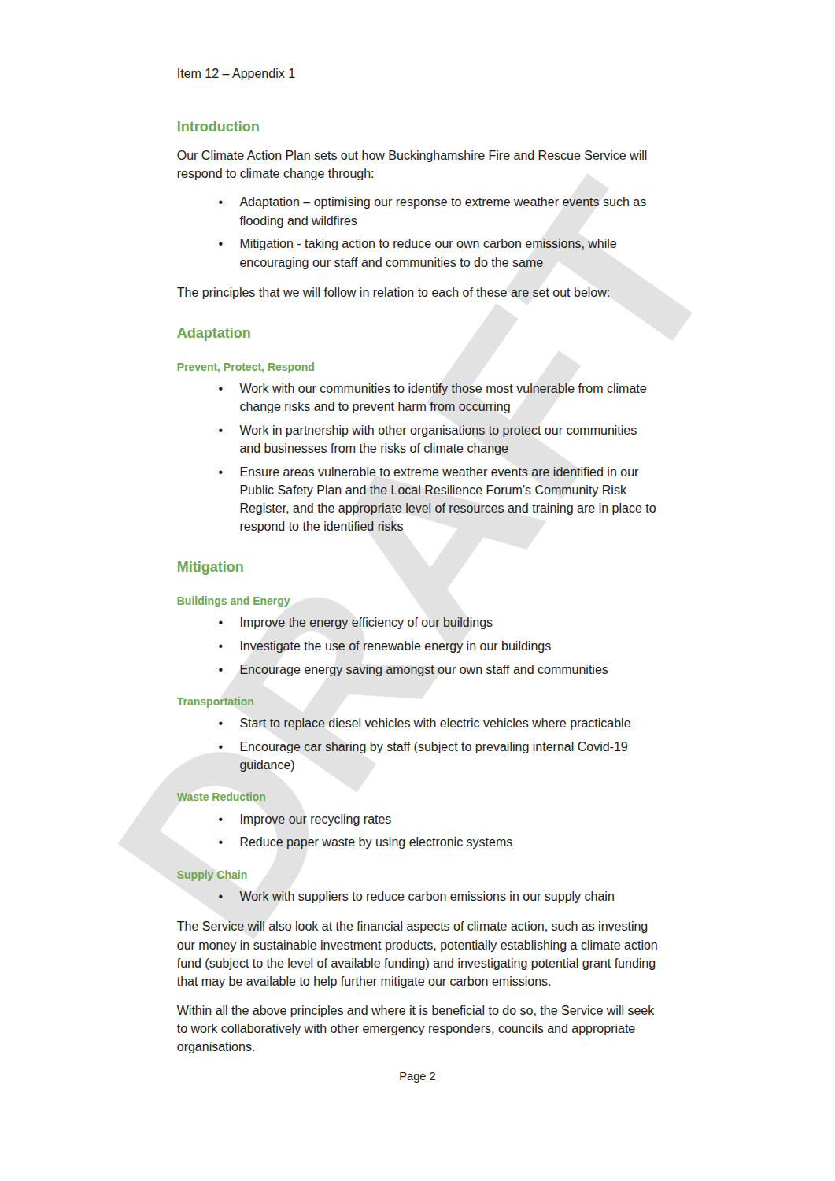DRAFT
Item 12 – Appendix 1
Introduction
Our Climate Action Plan sets out how Buckinghamshire Fire and Rescue Service will respond to climate change through:
Adaptation – optimising our response to extreme weather events such as flooding and wildfires
Mitigation - taking action to reduce our own carbon emissions, while encouraging our staff and communities to do the same
The principles that we will follow in relation to each of these are set out below:
Adaptation
Prevent, Protect, Respond
Work with our communities to identify those most vulnerable from climate change risks and to prevent harm from occurring
Work in partnership with other organisations to protect our communities and businesses from the risks of climate change
Ensure areas vulnerable to extreme weather events are identified in our Public Safety Plan and the Local Resilience Forum’s Community Risk Register, and the appropriate level of resources and training are in place to respond to the identified risks
Mitigation
Buildings and Energy
Improve the energy efficiency of our buildings
Investigate the use of renewable energy in our buildings
Encourage energy saving amongst our own staff and communities
Transportation
Start to replace diesel vehicles with electric vehicles where practicable
Encourage car sharing by staff (subject to prevailing internal Covid-19 guidance)
Waste Reduction
Improve our recycling rates
Reduce paper waste by using electronic systems
Supply Chain
Work with suppliers to reduce carbon emissions in our supply chain
The Service will also look at the financial aspects of climate action, such as investing our money in sustainable investment products, potentially establishing a climate action fund (subject to the level of available funding) and investigating potential grant funding that may be available to help further mitigate our carbon emissions.
Within all the above principles and where it is beneficial to do so, the Service will seek to work collaboratively with other emergency responders, councils and appropriate organisations.
Page 2